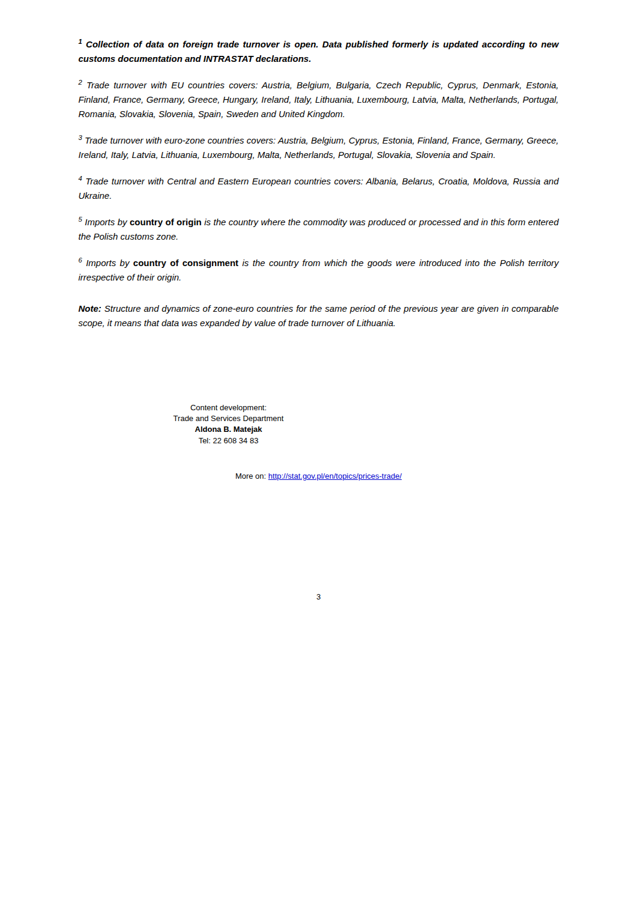1 Collection of data on foreign trade turnover is open. Data published formerly is updated according to new customs documentation and INTRASTAT declarations.
2 Trade turnover with EU countries covers: Austria, Belgium, Bulgaria, Czech Republic, Cyprus, Denmark, Estonia, Finland, France, Germany, Greece, Hungary, Ireland, Italy, Lithuania, Luxembourg, Latvia, Malta, Netherlands, Portugal, Romania, Slovakia, Slovenia, Spain, Sweden and United Kingdom.
3 Trade turnover with euro-zone countries covers: Austria, Belgium, Cyprus, Estonia, Finland, France, Germany, Greece, Ireland, Italy, Latvia, Lithuania, Luxembourg, Malta, Netherlands, Portugal, Slovakia, Slovenia and Spain.
4 Trade turnover with Central and Eastern European countries covers: Albania, Belarus, Croatia, Moldova, Russia and Ukraine.
5 Imports by country of origin is the country where the commodity was produced or processed and in this form entered the Polish customs zone.
6 Imports by country of consignment is the country from which the goods were introduced into the Polish territory irrespective of their origin.
Note: Structure and dynamics of zone-euro countries for the same period of the previous year are given in comparable scope, it means that data was expanded by value of trade turnover of Lithuania.
Content development:
Trade and Services Department
Aldona B. Matejak
Tel: 22 608 34 83
More on: http://stat.gov.pl/en/topics/prices-trade/
3